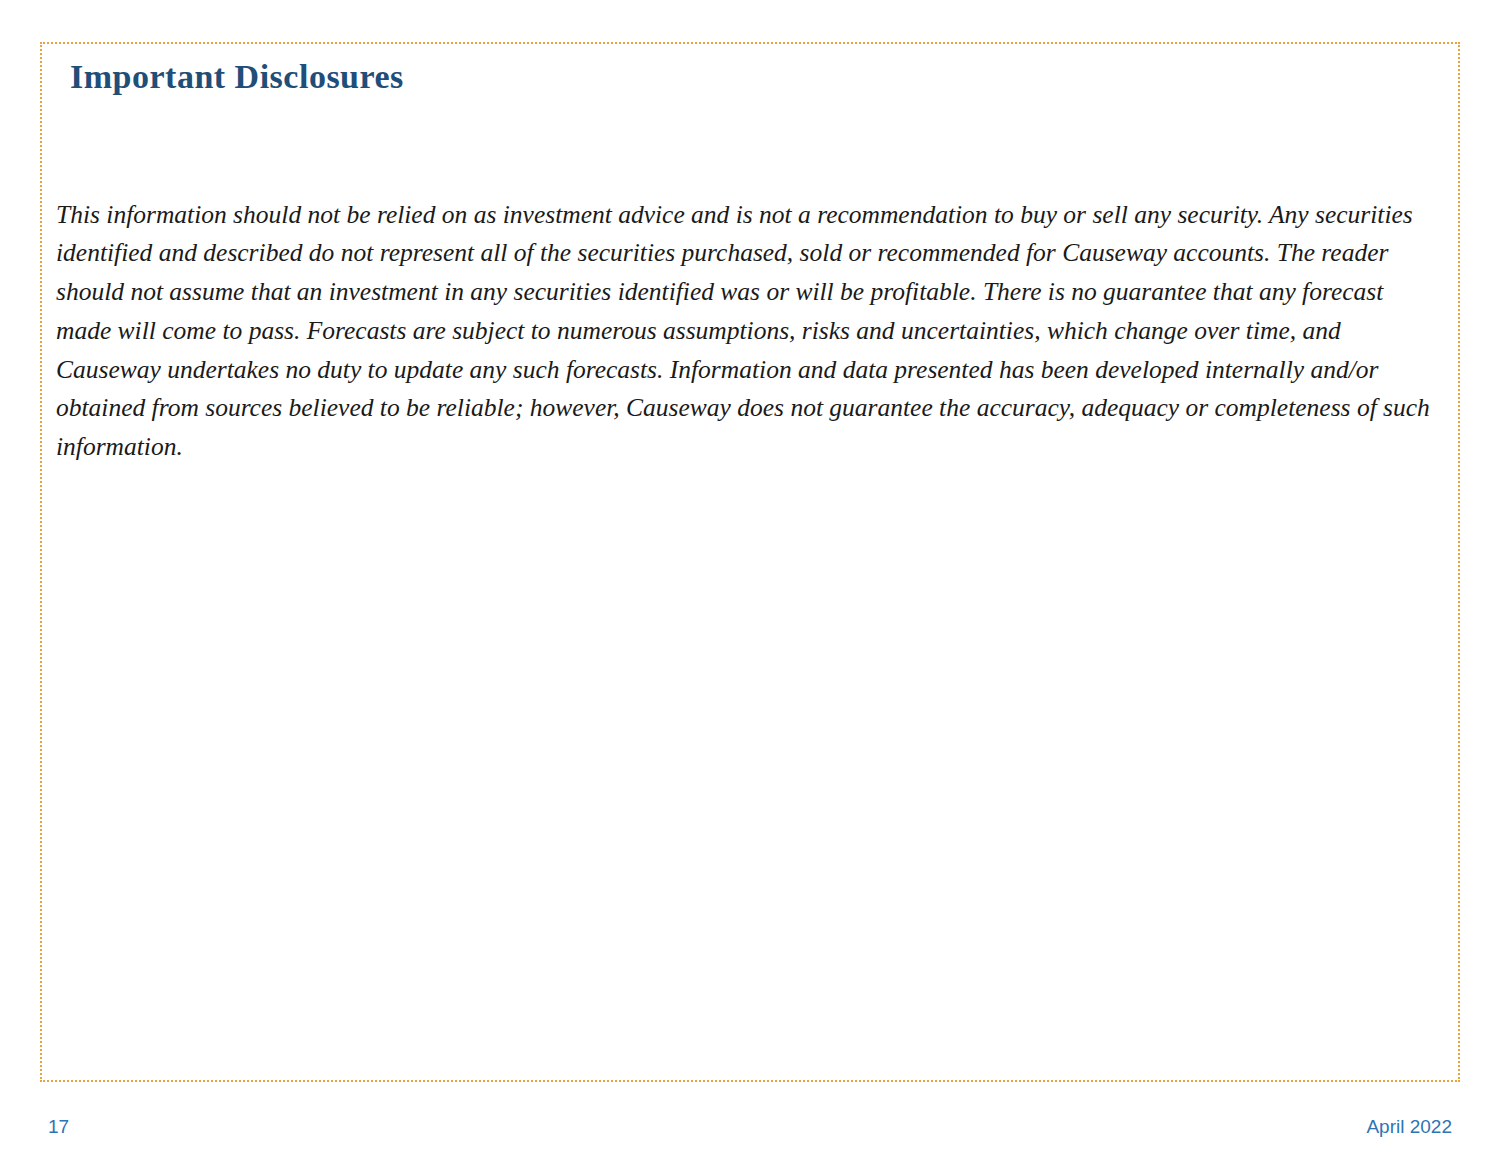Important Disclosures
This information should not be relied on as investment advice and is not a recommendation to buy or sell any security. Any securities identified and described do not represent all of the securities purchased, sold or recommended for Causeway accounts. The reader should not assume that an investment in any securities identified was or will be profitable. There is no guarantee that any forecast made will come to pass. Forecasts are subject to numerous assumptions, risks and uncertainties, which change over time, and Causeway undertakes no duty to update any such forecasts. Information and data presented has been developed internally and/or obtained from sources believed to be reliable; however, Causeway does not guarantee the accuracy, adequacy or completeness of such information.
17 April 2022